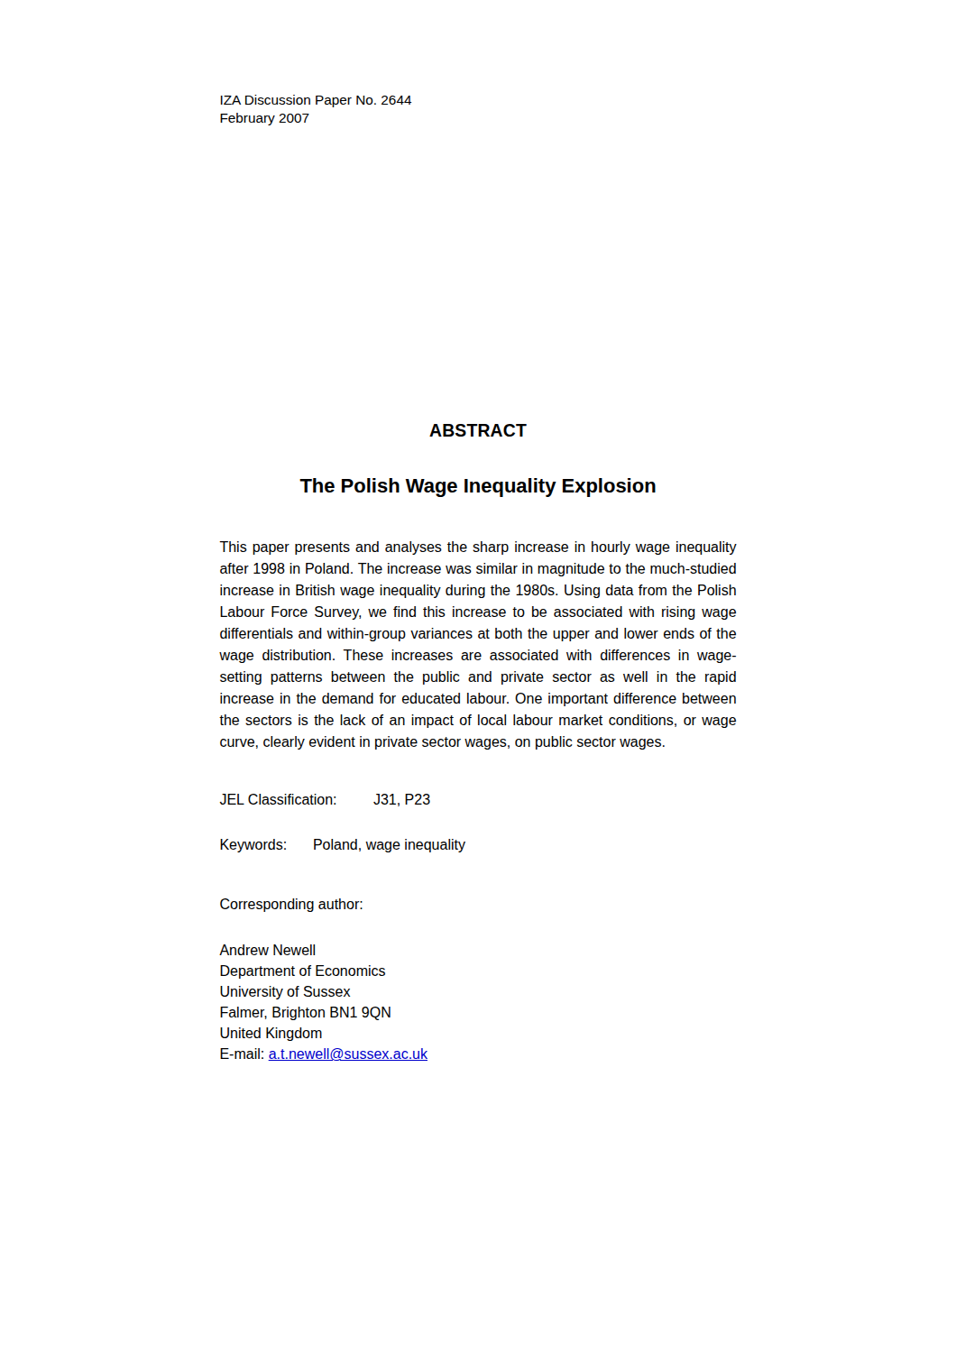IZA Discussion Paper No. 2644
February 2007
ABSTRACT
The Polish Wage Inequality Explosion
This paper presents and analyses the sharp increase in hourly wage inequality after 1998 in Poland. The increase was similar in magnitude to the much-studied increase in British wage inequality during the 1980s. Using data from the Polish Labour Force Survey, we find this increase to be associated with rising wage differentials and within-group variances at both the upper and lower ends of the wage distribution. These increases are associated with differences in wage-setting patterns between the public and private sector as well in the rapid increase in the demand for educated labour. One important difference between the sectors is the lack of an impact of local labour market conditions, or wage curve, clearly evident in private sector wages, on public sector wages.
JEL Classification: J31, P23
Keywords: Poland, wage inequality
Corresponding author:
Andrew Newell
Department of Economics
University of Sussex
Falmer, Brighton BN1 9QN
United Kingdom
E-mail: a.t.newell@sussex.ac.uk